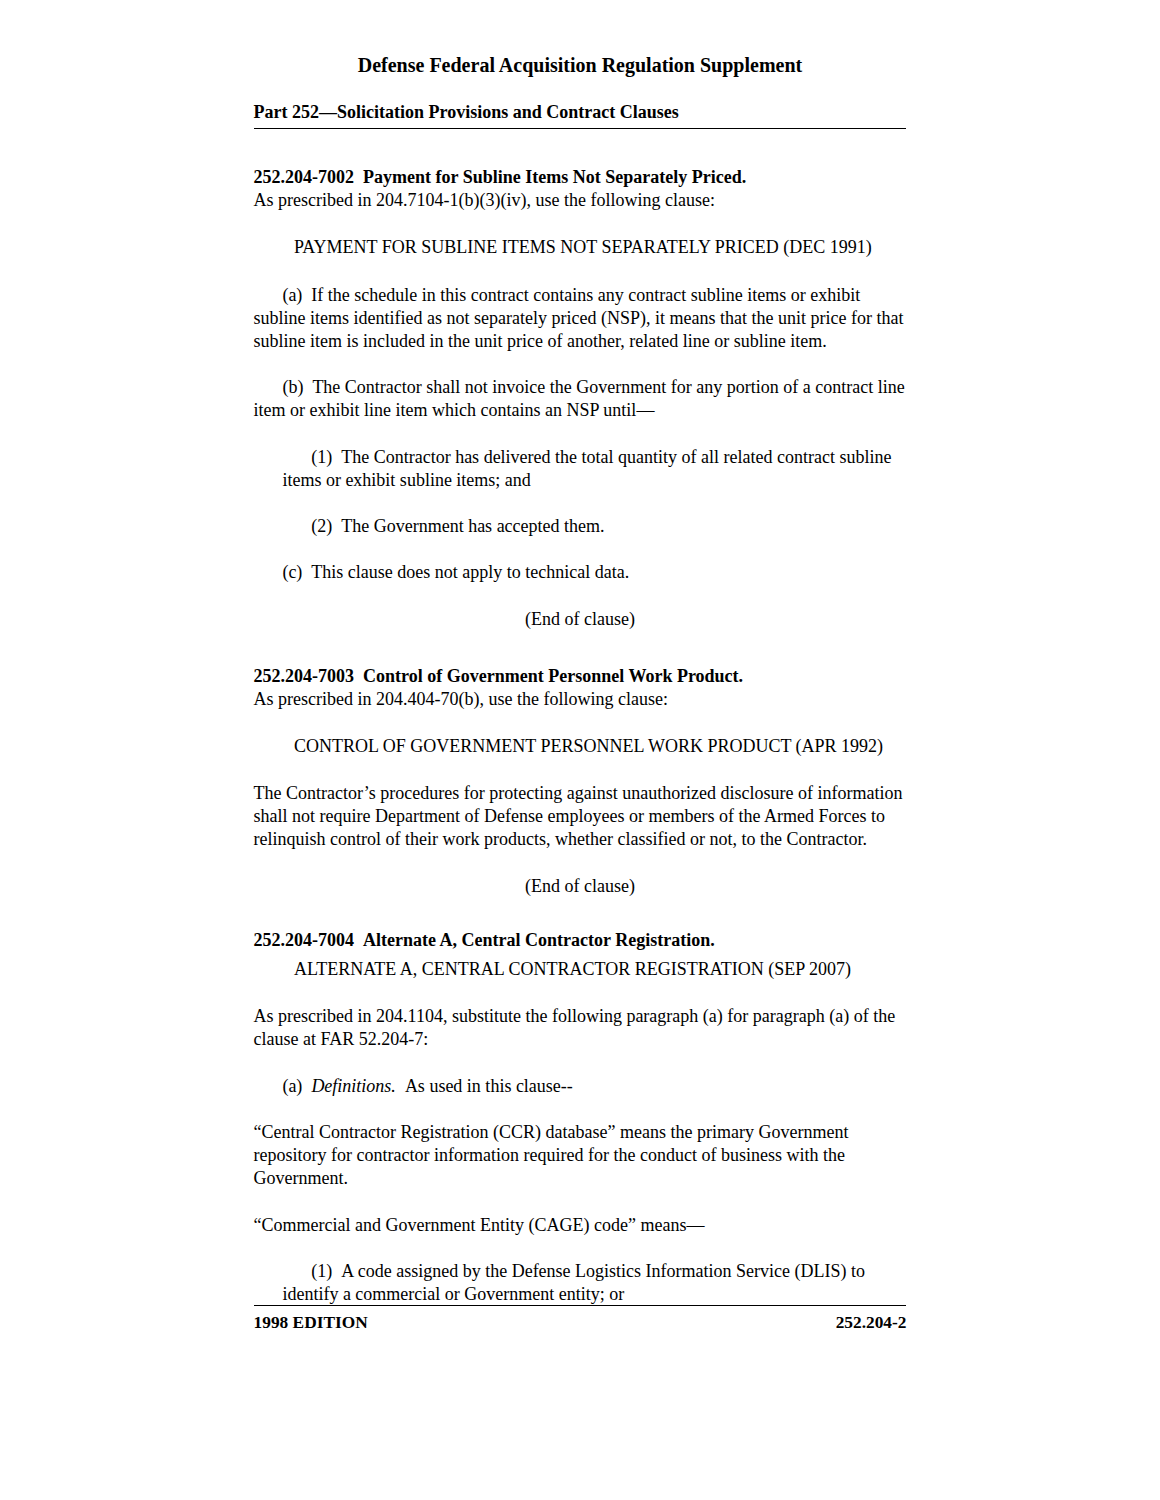Defense Federal Acquisition Regulation Supplement
Part 252—Solicitation Provisions and Contract Clauses
252.204-7002 Payment for Subline Items Not Separately Priced.
As prescribed in 204.7104-1(b)(3)(iv), use the following clause:
PAYMENT FOR SUBLINE ITEMS NOT SEPARATELY PRICED (DEC 1991)
(a) If the schedule in this contract contains any contract subline items or exhibit subline items identified as not separately priced (NSP), it means that the unit price for that subline item is included in the unit price of another, related line or subline item.
(b) The Contractor shall not invoice the Government for any portion of a contract line item or exhibit line item which contains an NSP until—
(1) The Contractor has delivered the total quantity of all related contract subline items or exhibit subline items; and
(2) The Government has accepted them.
(c) This clause does not apply to technical data.
(End of clause)
252.204-7003 Control of Government Personnel Work Product.
As prescribed in 204.404-70(b), use the following clause:
CONTROL OF GOVERNMENT PERSONNEL WORK PRODUCT (APR 1992)
The Contractor’s procedures for protecting against unauthorized disclosure of information shall not require Department of Defense employees or members of the Armed Forces to relinquish control of their work products, whether classified or not, to the Contractor.
(End of clause)
252.204-7004 Alternate A, Central Contractor Registration.
ALTERNATE A, CENTRAL CONTRACTOR REGISTRATION (SEP 2007)
As prescribed in 204.1104, substitute the following paragraph (a) for paragraph (a) of the clause at FAR 52.204-7:
(a) Definitions. As used in this clause--
“Central Contractor Registration (CCR) database” means the primary Government repository for contractor information required for the conduct of business with the Government.
“Commercial and Government Entity (CAGE) code” means—
(1) A code assigned by the Defense Logistics Information Service (DLIS) to identify a commercial or Government entity; or
1998 EDITION 252.204-2